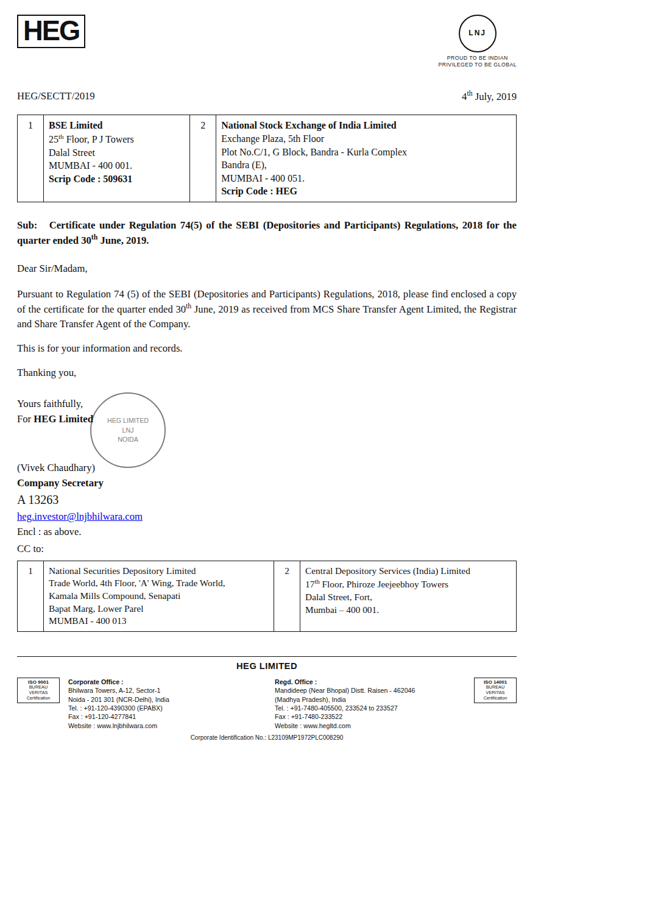HEG
LNJ
Proud to be Indian
Privileged to be Global
HEG/SECTT/2019
4th July, 2019
| 1 | BSE Limited 25 th Floor, P J Towers Dalal Street MUMBAI - 400 001. Scrip Code : 509631 | 2 | National Stock Exchange of India Limited Exchange Plaza, 5th Floor Plot No.C/1, G Block, Bandra - Kurla Complex Bandra (E), MUMBAI - 400 051. Scrip Code : HEG |
Sub: Certificate under Regulation 74(5) of the SEBI (Depositories and Participants) Regulations, 2018 for the quarter ended 30th June, 2019.
Dear Sir/Madam,
Pursuant to Regulation 74 (5) of the SEBI (Depositories and Participants) Regulations, 2018, please find enclosed a copy of the certificate for the quarter ended 30th June, 2019 as received from MCS Share Transfer Agent Limited, the Registrar and Share Transfer Agent of the Company.
This is for your information and records.
Thanking you,
HEG LIMITED
LNJ
NOIDA
Yours faithfully,
For HEG Limited
(Vivek Chaudhary)
Company Secretary
A 13263
heg.investor@lnjbhilwara.com
Encl : as above.
CC to:
| 1 | National Securities Depository Limited Trade World, 4th Floor, 'A' Wing, Trade World, Kamala Mills Compound, Senapati Bapat Marg, Lower Parel MUMBAI - 400 013 | 2 | Central Depository Services (India) Limited 17 th Floor, Phiroze Jeejeebhoy Towers Dalal Street, Fort, Mumbai – 400 001. |
HEG LIMITED
ISO 9001
BUREAU VERITAS
Certification
Corporate Office :
Bhilwara Towers, A-12, Sector-1
Noida - 201 301 (NCR-Delhi), India
Tel. : +91-120-4390300 (EPABX)
Fax : +91-120-4277841
Website : www.lnjbhilwara.com
Regd. Office :
Mandideep (Near Bhopal) Distt. Raisen - 462046
(Madhya Pradesh), India
Tel. : +91-7480-405500, 233524 to 233527
Fax : +91-7480-233522
Website : www.hegltd.com
ISO 14001
BUREAU VERITAS
Certification
Corporate Identification No.: L23109MP1972PLC008290